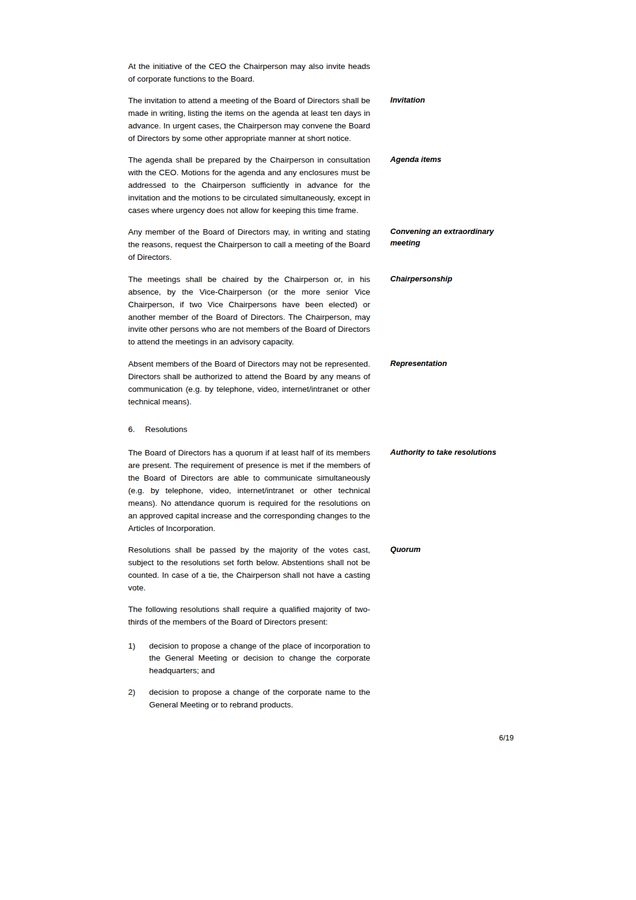At the initiative of the CEO the Chairperson may also invite heads of corporate functions to the Board.
The invitation to attend a meeting of the Board of Directors shall be made in writing, listing the items on the agenda at least ten days in advance. In urgent cases, the Chairperson may convene the Board of Directors by some other appropriate manner at short notice.
Invitation
The agenda shall be prepared by the Chairperson in consultation with the CEO. Motions for the agenda and any enclosures must be addressed to the Chairperson sufficiently in advance for the invitation and the motions to be circulated simultaneously, except in cases where urgency does not allow for keeping this time frame.
Agenda items
Any member of the Board of Directors may, in writing and stating the reasons, request the Chairperson to call a meeting of the Board of Directors.
Convening an extraordinary meeting
The meetings shall be chaired by the Chairperson or, in his absence, by the Vice-Chairperson (or the more senior Vice Chairperson, if two Vice Chairpersons have been elected) or another member of the Board of Directors. The Chairperson, may invite other persons who are not members of the Board of Directors to attend the meetings in an advisory capacity.
Chairpersonship
Absent members of the Board of Directors may not be represented. Directors shall be authorized to attend the Board by any means of communication (e.g. by telephone, video, internet/intranet or other technical means).
Representation
6. Resolutions
The Board of Directors has a quorum if at least half of its members are present. The requirement of presence is met if the members of the Board of Directors are able to communicate simultaneously (e.g. by telephone, video, internet/intranet or other technical means). No attendance quorum is required for the resolutions on an approved capital increase and the corresponding changes to the Articles of Incorporation.
Authority to take resolutions
Resolutions shall be passed by the majority of the votes cast, subject to the resolutions set forth below. Abstentions shall not be counted. In case of a tie, the Chairperson shall not have a casting vote.
Quorum
The following resolutions shall require a qualified majority of two-thirds of the members of the Board of Directors present:
1) decision to propose a change of the place of incorporation to the General Meeting or decision to change the corporate headquarters; and
2) decision to propose a change of the corporate name to the General Meeting or to rebrand products.
6/19